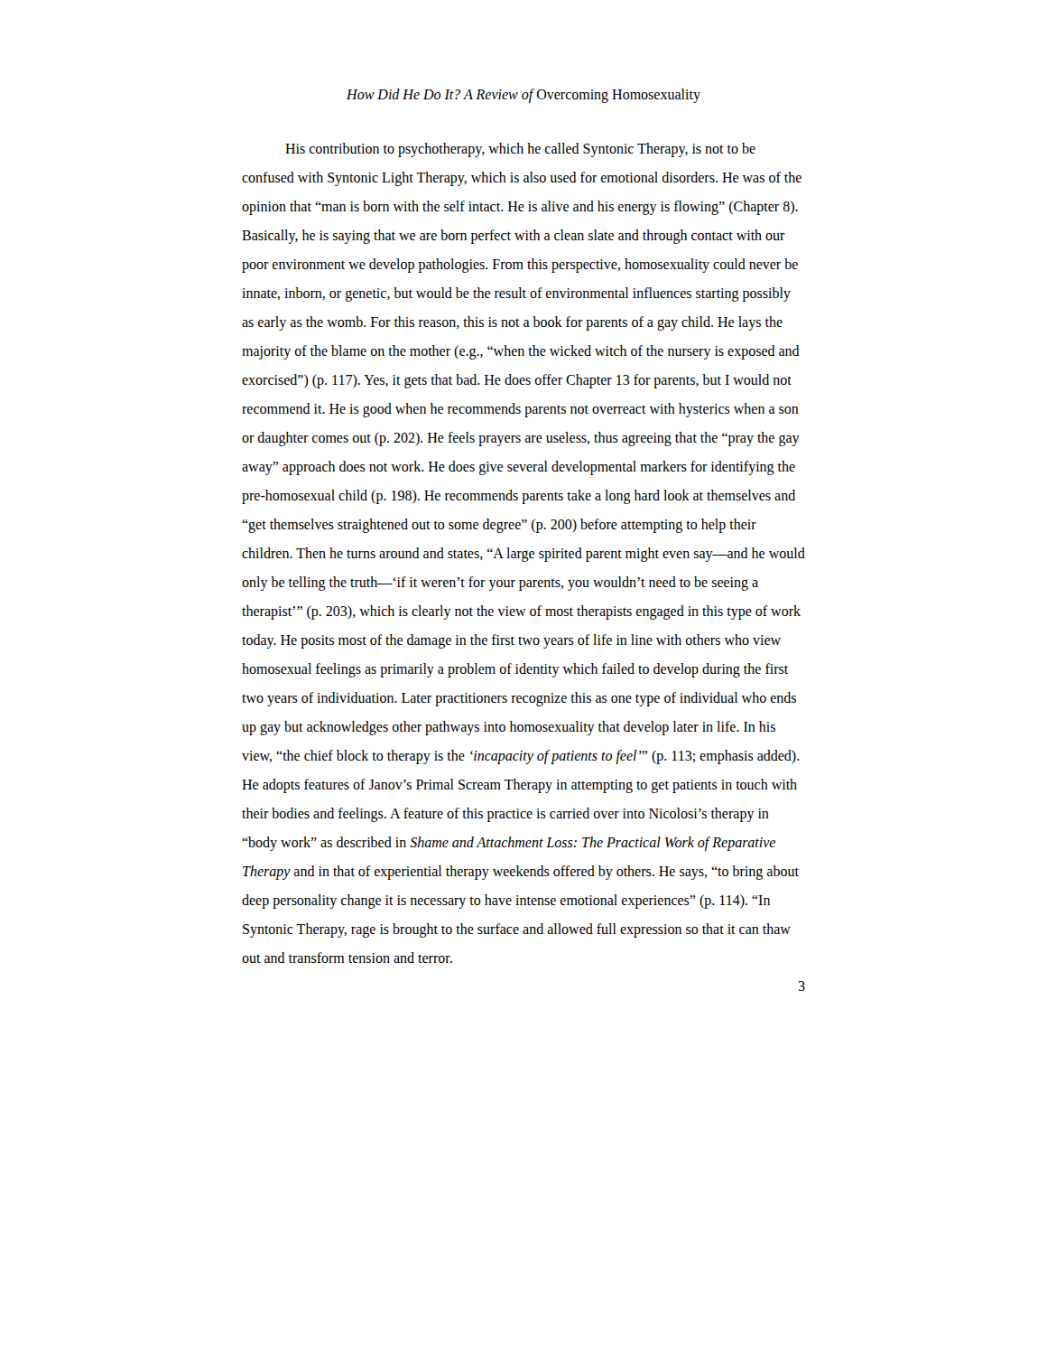How Did He Do It? A Review of Overcoming Homosexuality
His contribution to psychotherapy, which he called Syntonic Therapy, is not to be confused with Syntonic Light Therapy, which is also used for emotional disorders. He was of the opinion that “man is born with the self intact. He is alive and his energy is flowing” (Chapter 8). Basically, he is saying that we are born perfect with a clean slate and through contact with our poor environment we develop pathologies. From this perspective, homosexuality could never be innate, inborn, or genetic, but would be the result of environmental influences starting possibly as early as the womb. For this reason, this is not a book for parents of a gay child. He lays the majority of the blame on the mother (e.g., “when the wicked witch of the nursery is exposed and exorcised”) (p. 117). Yes, it gets that bad. He does offer Chapter 13 for parents, but I would not recommend it. He is good when he recommends parents not overreact with hysterics when a son or daughter comes out (p. 202). He feels prayers are useless, thus agreeing that the “pray the gay away” approach does not work. He does give several developmental markers for identifying the pre-homosexual child (p. 198). He recommends parents take a long hard look at themselves and “get themselves straightened out to some degree” (p. 200) before attempting to help their children. Then he turns around and states, “A large spirited parent might even say—and he would only be telling the truth—‘if it weren’t for your parents, you wouldn’t need to be seeing a therapist’” (p. 203), which is clearly not the view of most therapists engaged in this type of work today. He posits most of the damage in the first two years of life in line with others who view homosexual feelings as primarily a problem of identity which failed to develop during the first two years of individuation. Later practitioners recognize this as one type of individual who ends up gay but acknowledges other pathways into homosexuality that develop later in life. In his view, “the chief block to therapy is the ‘incapacity of patients to feel’” (p. 113; emphasis added). He adopts features of Janov’s Primal Scream Therapy in attempting to get patients in touch with their bodies and feelings. A feature of this practice is carried over into Nicolosi’s therapy in “body work” as described in Shame and Attachment Loss: The Practical Work of Reparative Therapy and in that of experiential therapy weekends offered by others. He says, “to bring about deep personality change it is necessary to have intense emotional experiences” (p. 114). “In Syntonic Therapy, rage is brought to the surface and allowed full expression so that it can thaw out and transform tension and terror.
3